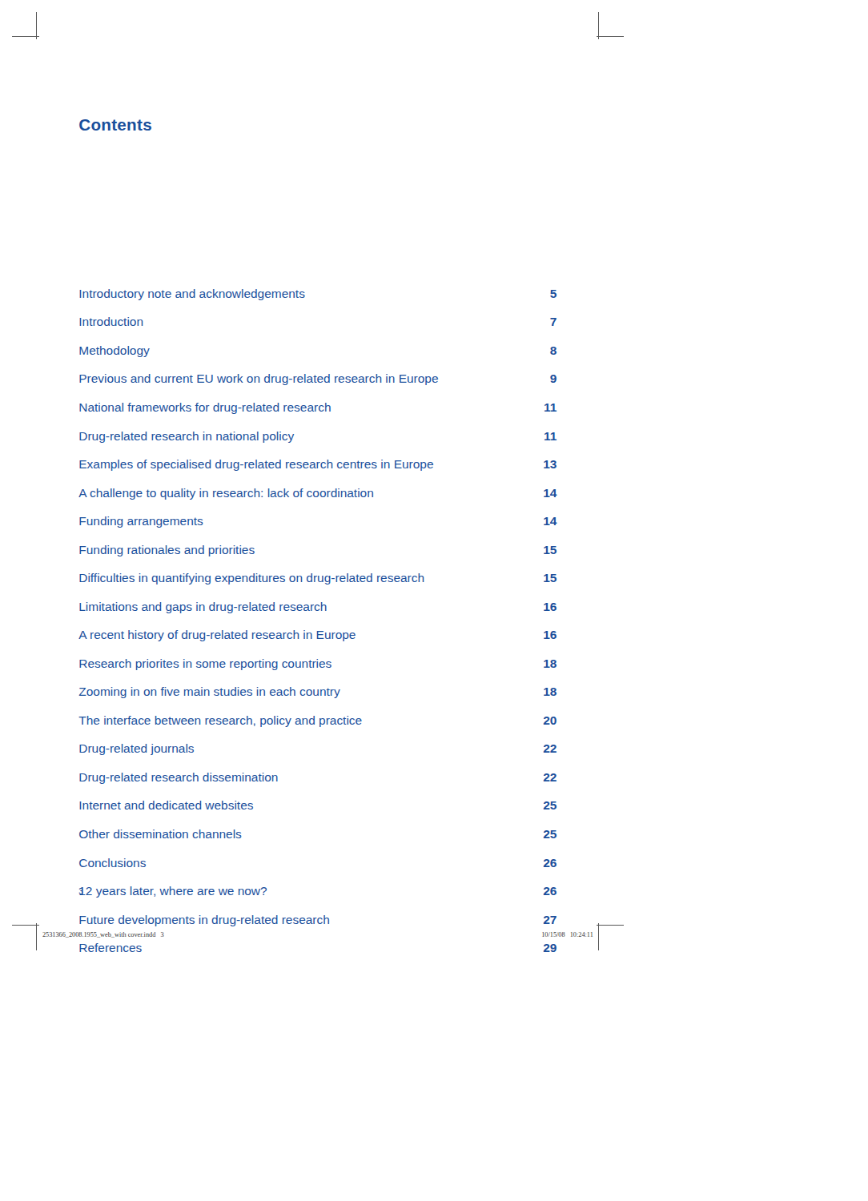Contents
| Introductory note and acknowledgements | 5 |
| Introduction | 7 |
| Methodology | 8 |
| Previous and current EU work on drug-related research in Europe | 9 |
| National frameworks for drug-related research | 11 |
| Drug-related research in national policy | 11 |
| Examples of specialised drug-related research centres in Europe | 13 |
| A challenge to quality in research: lack of coordination | 14 |
| Funding arrangements | 14 |
| Funding rationales and priorities | 15 |
| Difficulties in quantifying expenditures on drug-related research | 15 |
| Limitations and gaps in drug-related research | 16 |
| A recent history of drug-related research in Europe | 16 |
| Research priorites in some reporting countries | 18 |
| Zooming in on five main studies in each country | 18 |
| The interface between research, policy and practice | 20 |
| Drug-related journals | 22 |
| Drug-related research dissemination | 22 |
| Internet and dedicated websites | 25 |
| Other dissemination channels | 25 |
| Conclusions | 26 |
| 12 years later, where are we now? | 26 |
| Future developments in drug-related research | 27 |
| References | 29 |
3
2531366_2008.1955_web_with cover.indd 3 10/15/08 10:24:11